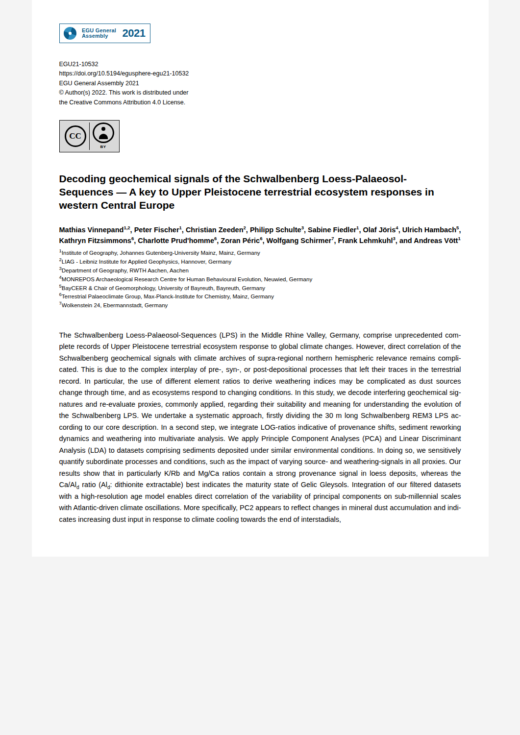EGU General Assembly 2021
EGU21-10532
https://doi.org/10.5194/egusphere-egu21-10532
EGU General Assembly 2021
© Author(s) 2022. This work is distributed under
the Creative Commons Attribution 4.0 License.
CC
BY
Decoding geochemical signals of the Schwalbenberg Loess-Palaeosol-Sequences — A key to Upper Pleistocene terrestrial ecosystem responses in western Central Europe
Mathias Vinnepand1,2, Peter Fischer1, Christian Zeeden2, Philipp Schulte3, Sabine Fiedler1, Olaf Jöris4, Ulrich Hambach5, Kathryn Fitzsimmons6, Charlotte Prud'homme6, Zoran Péric6, Wolfgang Schirmer7, Frank Lehmkuhl3, and Andreas Vött1
1Institute of Geography, Johannes Gutenberg-University Mainz, Mainz, Germany
2LIAG - Leibniz Institute for Applied Geophysics, Hannover, Germany
3Department of Geography, RWTH Aachen, Aachen
4MONREPOS Archaeological Research Centre for Human Behavioural Evolution, Neuwied, Germany
5BayCEER & Chair of Geomorphology, University of Bayreuth, Bayreuth, Germany
6Terrestrial Palaeoclimate Group, Max-Planck-Institute for Chemistry, Mainz, Germany
7Wolkenstein 24, Ebermannstadt, Germany
The Schwalbenberg Loess-Palaeosol-Sequences (LPS) in the Middle Rhine Valley, Germany, comprise unprecedented complete records of Upper Pleistocene terrestrial ecosystem response to global climate changes. However, direct correlation of the Schwalbenberg geochemical signals with climate archives of supra-regional northern hemispheric relevance remains complicated. This is due to the complex interplay of pre-, syn-, or post-depositional processes that left their traces in the terrestrial record. In particular, the use of different element ratios to derive weathering indices may be complicated as dust sources change through time, and as ecosystems respond to changing conditions. In this study, we decode interfering geochemical signatures and re-evaluate proxies, commonly applied, regarding their suitability and meaning for understanding the evolution of the Schwalbenberg LPS. We undertake a systematic approach, firstly dividing the 30 m long Schwalbenberg REM3 LPS according to our core description. In a second step, we integrate LOG-ratios indicative of provenance shifts, sediment reworking dynamics and weathering into multivariate analysis. We apply Principle Component Analyses (PCA) and Linear Discriminant Analysis (LDA) to datasets comprising sediments deposited under similar environmental conditions. In doing so, we sensitively quantify subordinate processes and conditions, such as the impact of varying source- and weathering-signals in all proxies. Our results show that in particularly K/Rb and Mg/Ca ratios contain a strong provenance signal in loess deposits, whereas the Ca/Ald ratio (Ald: dithionite extractable) best indicates the maturity state of Gelic Gleysols. Integration of our filtered datasets with a high-resolution age model enables direct correlation of the variability of principal components on sub-millennial scales with Atlantic-driven climate oscillations. More specifically, PC2 appears to reflect changes in mineral dust accumulation and indicates increasing dust input in response to climate cooling towards the end of interstadials,